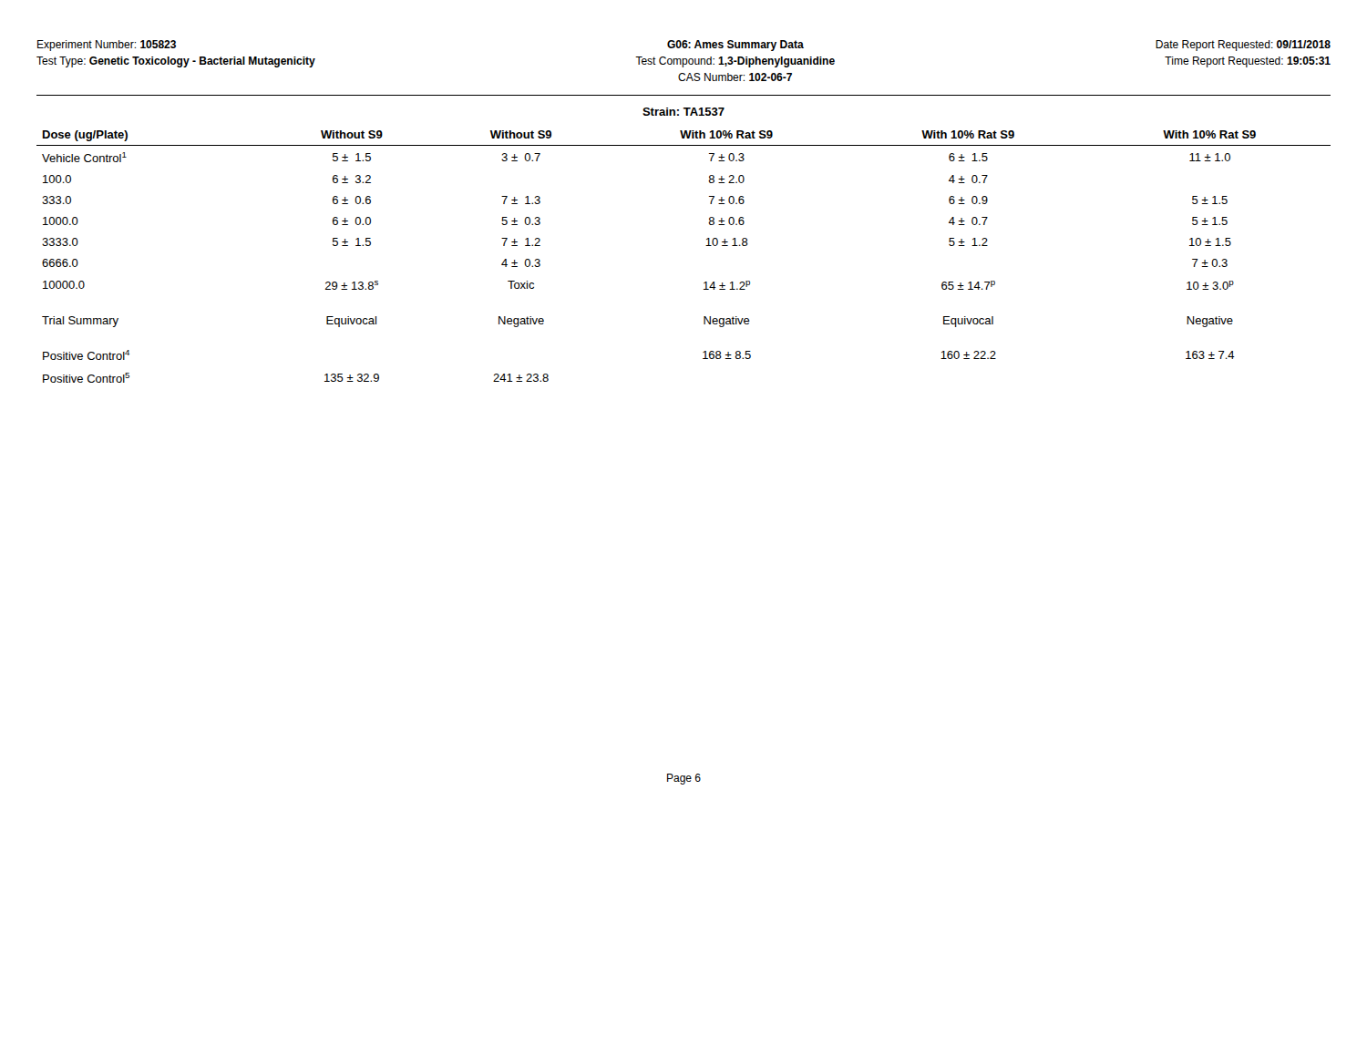Experiment Number: 105823
Test Type: Genetic Toxicology - Bacterial Mutagenicity
G06: Ames Summary Data
Test Compound: 1,3-Diphenylguanidine
CAS Number: 102-06-7
Date Report Requested: 09/11/2018
Time Report Requested: 19:05:31
Strain: TA1537
| Dose (ug/Plate) | Without S9 | Without S9 | With 10% Rat S9 | With 10% Rat S9 | With 10% Rat S9 |
| --- | --- | --- | --- | --- | --- |
| Vehicle Control 1 | 5 ± 1.5 | 3 ± 0.7 | 7 ± 0.3 | 6 ± 1.5 | 11 ± 1.0 |
| 100.0 | 6 ± 3.2 | | 8 ± 2.0 | 4 ± 0.7 | |
| 333.0 | 6 ± 0.6 | 7 ± 1.3 | 7 ± 0.6 | 6 ± 0.9 | 5 ± 1.5 |
| 1000.0 | 6 ± 0.0 | 5 ± 0.3 | 8 ± 0.6 | 4 ± 0.7 | 5 ± 1.5 |
| 3333.0 | 5 ± 1.5 | 7 ± 1.2 | 10 ± 1.8 | 5 ± 1.2 | 10 ± 1.5 |
| 6666.0 | | 4 ± 0.3 | | | 7 ± 0.3 |
| 10000.0 | 29 ± 13.8 s | Toxic | 14 ± 1.2 p | 65 ± 14.7 p | 10 ± 3.0 p |
| Trial Summary | Equivocal | Negative | Negative | Equivocal | Negative |
| Positive Control 4 | | | 168 ± 8.5 | 160 ± 22.2 | 163 ± 7.4 |
| Positive Control 5 | 135 ± 32.9 | 241 ± 23.8 | | | |
Page 6